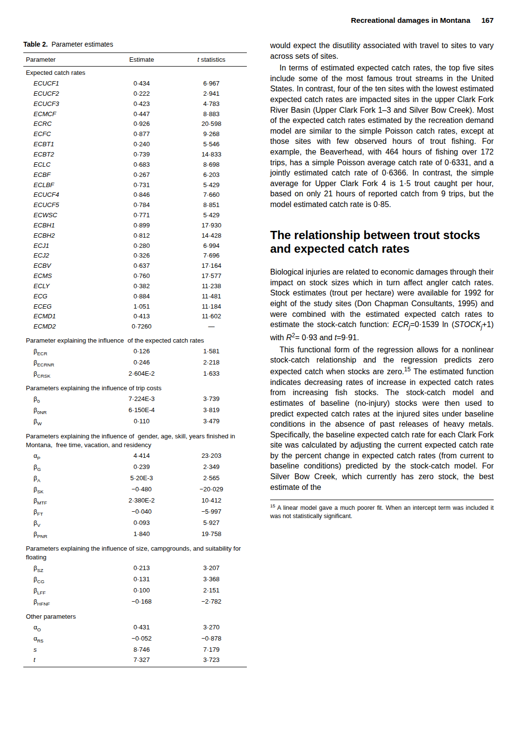Recreational damages in Montana167
Table 2. Parameter estimates
| Parameter | Estimate | t statistics |
| --- | --- | --- |
| Expected catch rates |
| ECUCF1 | 0·434 | 6·967 |
| ECUCF2 | 0·222 | 2·941 |
| ECUCF3 | 0·423 | 4·783 |
| ECMCF | 0·447 | 8·883 |
| ECRC | 0·926 | 20·598 |
| ECFC | 0·877 | 9·268 |
| ECBT1 | 0·240 | 5·546 |
| ECBT2 | 0·739 | 14·833 |
| ECLC | 0·683 | 8·698 |
| ECBF | 0·267 | 6·203 |
| ECLBF | 0·731 | 5·429 |
| ECUCF4 | 0·846 | 7·660 |
| ECUCF5 | 0·784 | 8·851 |
| ECWSC | 0·771 | 5·429 |
| ECBH1 | 0·899 | 17·930 |
| ECBH2 | 0·812 | 14·428 |
| ECJ1 | 0·280 | 6·994 |
| ECJ2 | 0·326 | 7·696 |
| ECBV | 0·637 | 17·164 |
| ECMS | 0·760 | 17·577 |
| ECLY | 0·382 | 11·238 |
| ECG | 0·884 | 11·481 |
| ECEG | 1·051 | 11·184 |
| ECMD1 | 0·413 | 11·602 |
| ECMD2 | 0·7260 | — |
| Parameter explaining the influence of the expected catch rates |
| β ECR | 0·126 | 1·581 |
| β ECRNR | 0·246 | 2·218 |
| β CRSK | 2·604E-2 | 1·633 |
| Parameters explaining the influence of trip costs |
| β 0 | 7·224E-3 | 3·739 |
| β 0NR | 6·150E-4 | 3·819 |
| β W | 0·110 | 3·479 |
| Parameters explaining the influence of gender, age, skill, years finished in Montana, free time, vacation, and residency |
| α P | 4·414 | 23·203 |
| β G | 0·239 | 2·349 |
| β A | 5·20E-3 | 2·565 |
| β SK | −0·480 | −20·029 |
| β MTF | 2·380E-2 | 10·412 |
| β FT | −0·040 | −5·997 |
| β V | 0·093 | 5·927 |
| β PNR | 1·840 | 19·758 |
| Parameters explaining the influence of size, campgrounds, and suitability for floating |
| β SZ | 0·213 | 3·207 |
| β CG | 0·131 | 3·368 |
| β LFF | 0·100 | 2·151 |
| β HFNF | −0·168 | −2·782 |
| Other parameters |
| α O | 0·431 | 3·270 |
| α R5 | −0·052 | −0·878 |
| s | 8·746 | 7·179 |
| t | 7·327 | 3·723 |
would expect the disutility associated with travel to sites to vary across sets of sites.
In terms of estimated expected catch rates, the top five sites include some of the most famous trout streams in the United States. In contrast, four of the ten sites with the lowest estimated expected catch rates are impacted sites in the upper Clark Fork River Basin (Upper Clark Fork 1–3 and Silver Bow Creek). Most of the expected catch rates estimated by the recreation demand model are similar to the simple Poisson catch rates, except at those sites with few observed hours of trout fishing. For example, the Beaverhead, with 464 hours of fishing over 172 trips, has a simple Poisson average catch rate of 0·6331, and a jointly estimated catch rate of 0·6366. In contrast, the simple average for Upper Clark Fork 4 is 1·5 trout caught per hour, based on only 21 hours of reported catch from 9 trips, but the model estimated catch rate is 0·85.
The relationship between trout stocks and expected catch rates
Biological injuries are related to economic damages through their impact on stock sizes which in turn affect angler catch rates. Stock estimates (trout per hectare) were available for 1992 for eight of the study sites (Don Chapman Consultants, 1995) and were combined with the estimated expected catch rates to estimate the stock-catch function: ECRj=0·1539 ln (STOCKj+1) with R 2= 0·93 and t=9·91.
This functional form of the regression allows for a nonlinear stock-catch relationship and the regression predicts zero expected catch when stocks are zero.15 The estimated function indicates decreasing rates of increase in expected catch rates from increasing fish stocks. The stock-catch model and estimates of baseline (no-injury) stocks were then used to predict expected catch rates at the injured sites under baseline conditions in the absence of past releases of heavy metals. Specifically, the baseline expected catch rate for each Clark Fork site was calculated by adjusting the current expected catch rate by the percent change in expected catch rates (from current to baseline conditions) predicted by the stock-catch model. For Silver Bow Creek, which currently has zero stock, the best estimate of the
15 A linear model gave a much poorer fit. When an intercept term was included it was not statistically significant.